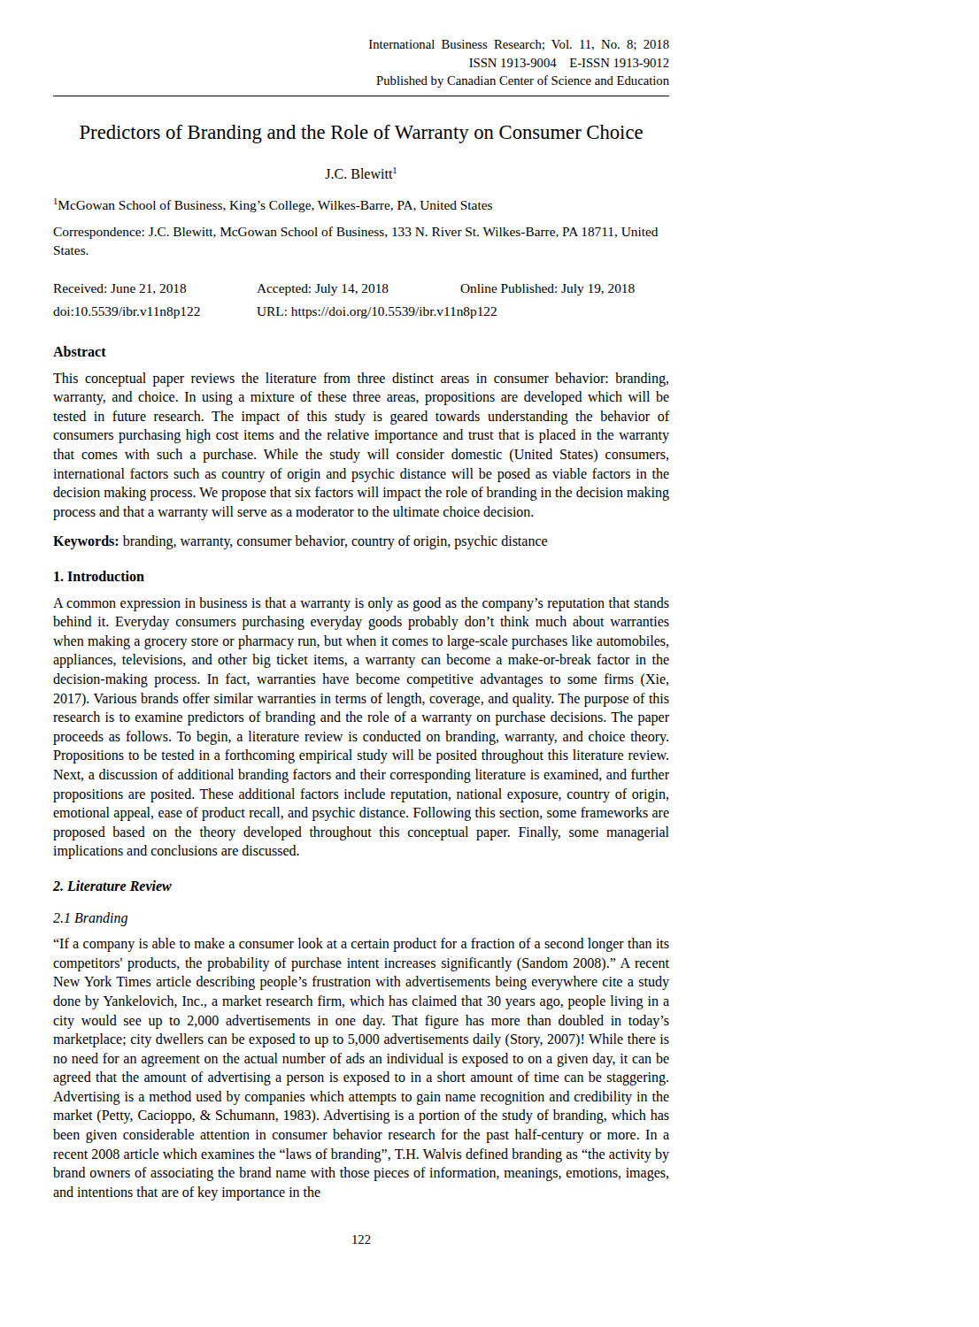International Business Research; Vol. 11, No. 8; 2018
ISSN 1913-9004 E-ISSN 1913-9012
Published by Canadian Center of Science and Education
Predictors of Branding and the Role of Warranty on Consumer Choice
J.C. Blewitt1
1McGowan School of Business, King’s College, Wilkes-Barre, PA, United States
Correspondence: J.C. Blewitt, McGowan School of Business, 133 N. River St. Wilkes-Barre, PA 18711, United States.
Received: June 21, 2018 Accepted: July 14, 2018 Online Published: July 19, 2018
doi:10.5539/ibr.v11n8p122 URL: https://doi.org/10.5539/ibr.v11n8p122
Abstract
This conceptual paper reviews the literature from three distinct areas in consumer behavior: branding, warranty, and choice. In using a mixture of these three areas, propositions are developed which will be tested in future research. The impact of this study is geared towards understanding the behavior of consumers purchasing high cost items and the relative importance and trust that is placed in the warranty that comes with such a purchase. While the study will consider domestic (United States) consumers, international factors such as country of origin and psychic distance will be posed as viable factors in the decision making process. We propose that six factors will impact the role of branding in the decision making process and that a warranty will serve as a moderator to the ultimate choice decision.
Keywords: branding, warranty, consumer behavior, country of origin, psychic distance
1. Introduction
A common expression in business is that a warranty is only as good as the company’s reputation that stands behind it. Everyday consumers purchasing everyday goods probably don’t think much about warranties when making a grocery store or pharmacy run, but when it comes to large-scale purchases like automobiles, appliances, televisions, and other big ticket items, a warranty can become a make-or-break factor in the decision-making process. In fact, warranties have become competitive advantages to some firms (Xie, 2017). Various brands offer similar warranties in terms of length, coverage, and quality. The purpose of this research is to examine predictors of branding and the role of a warranty on purchase decisions. The paper proceeds as follows. To begin, a literature review is conducted on branding, warranty, and choice theory. Propositions to be tested in a forthcoming empirical study will be posited throughout this literature review. Next, a discussion of additional branding factors and their corresponding literature is examined, and further propositions are posited. These additional factors include reputation, national exposure, country of origin, emotional appeal, ease of product recall, and psychic distance. Following this section, some frameworks are proposed based on the theory developed throughout this conceptual paper. Finally, some managerial implications and conclusions are discussed.
2. Literature Review
2.1 Branding
“If a company is able to make a consumer look at a certain product for a fraction of a second longer than its competitors' products, the probability of purchase intent increases significantly (Sandom 2008).” A recent New York Times article describing people’s frustration with advertisements being everywhere cite a study done by Yankelovich, Inc., a market research firm, which has claimed that 30 years ago, people living in a city would see up to 2,000 advertisements in one day. That figure has more than doubled in today’s marketplace; city dwellers can be exposed to up to 5,000 advertisements daily (Story, 2007)! While there is no need for an agreement on the actual number of ads an individual is exposed to on a given day, it can be agreed that the amount of advertising a person is exposed to in a short amount of time can be staggering. Advertising is a method used by companies which attempts to gain name recognition and credibility in the market (Petty, Cacioppo, & Schumann, 1983). Advertising is a portion of the study of branding, which has been given considerable attention in consumer behavior research for the past half-century or more. In a recent 2008 article which examines the “laws of branding”, T.H. Walvis defined branding as “the activity by brand owners of associating the brand name with those pieces of information, meanings, emotions, images, and intentions that are of key importance in the
122